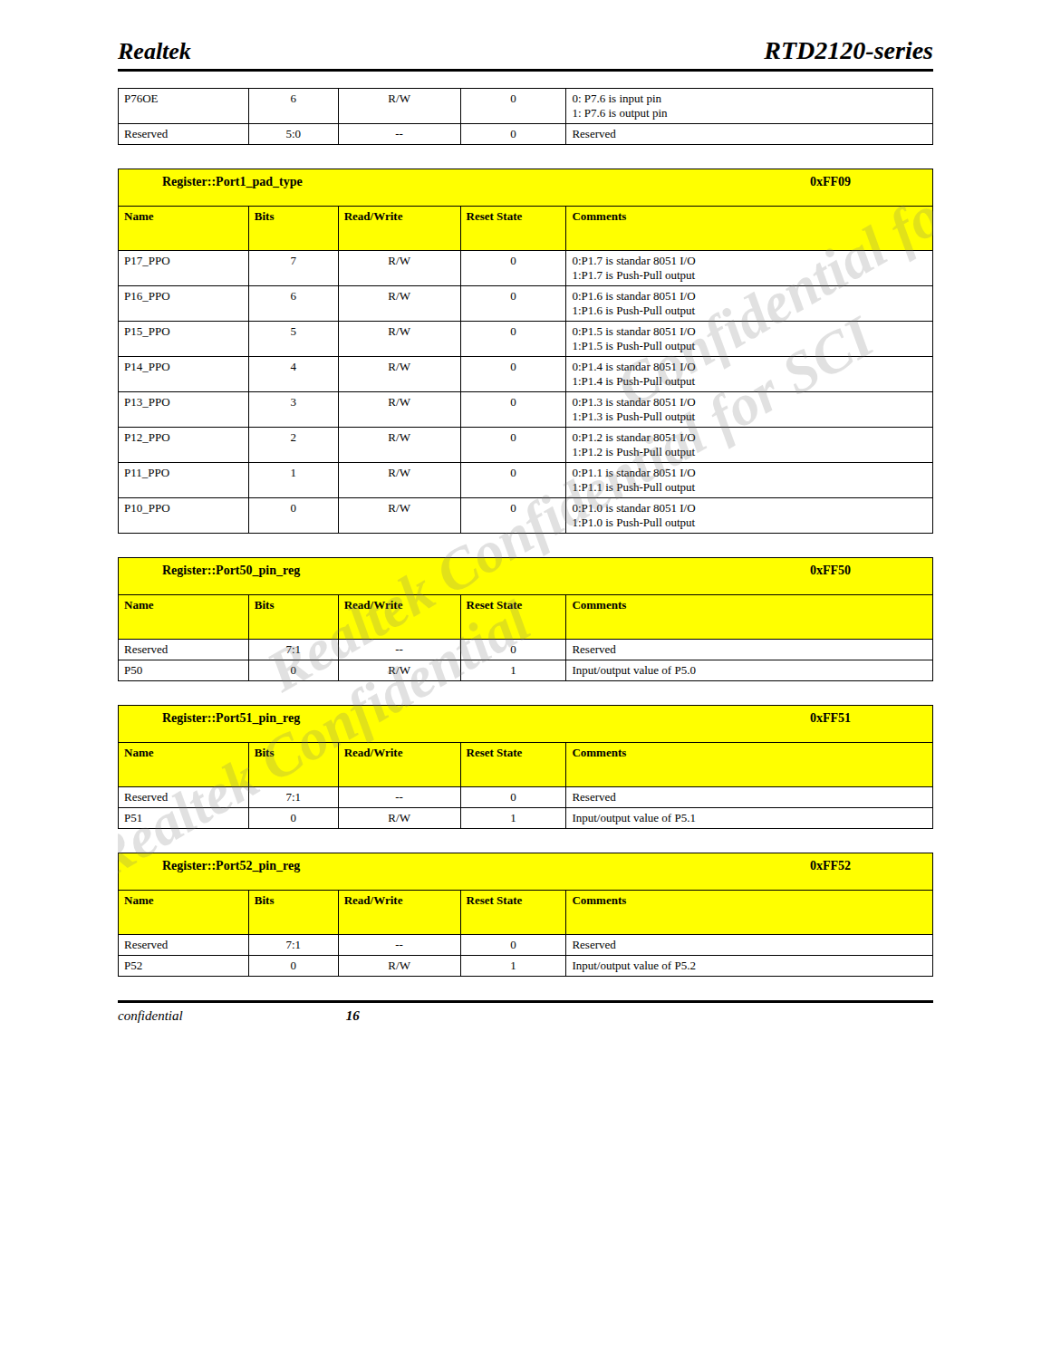Realtek
RTD2120-series
Confidential for SCI Realtek Confidential for SCI Realtek Confidential
| P76OE | 6 | R/W | 0 | 0: P7.6 is input pin 1: P7.6 is output pin |
| Reserved | 5:0 | -- | 0 | Reserved |
Register::Port1_pad_type 0xFF09
| Name | Bits | Read/Write | Reset State | Comments |
| --- | --- | --- | --- | --- |
| P17_PPO | 7 | R/W | 0 | 0:P1.7 is standar 8051 I/O 1:P1.7 is Push-Pull output |
| P16_PPO | 6 | R/W | 0 | 0:P1.6 is standar 8051 I/O 1:P1.6 is Push-Pull output |
| P15_PPO | 5 | R/W | 0 | 0:P1.5 is standar 8051 I/O 1:P1.5 is Push-Pull output |
| P14_PPO | 4 | R/W | 0 | 0:P1.4 is standar 8051 I/O 1:P1.4 is Push-Pull output |
| P13_PPO | 3 | R/W | 0 | 0:P1.3 is standar 8051 I/O 1:P1.3 is Push-Pull output |
| P12_PPO | 2 | R/W | 0 | 0:P1.2 is standar 8051 I/O 1:P1.2 is Push-Pull output |
| P11_PPO | 1 | R/W | 0 | 0:P1.1 is standar 8051 I/O 1:P1.1 is Push-Pull output |
| P10_PPO | 0 | R/W | 0 | 0:P1.0 is standar 8051 I/O 1:P1.0 is Push-Pull output |
Register::Port50_pin_reg 0xFF50
| Name | Bits | Read/Write | Reset State | Comments |
| --- | --- | --- | --- | --- |
| Reserved | 7:1 | -- | 0 | Reserved |
| P50 | 0 | R/W | 1 | Input/output value of P5.0 |
Register::Port51_pin_reg 0xFF51
| Name | Bits | Read/Write | Reset State | Comments |
| --- | --- | --- | --- | --- |
| Reserved | 7:1 | -- | 0 | Reserved |
| P51 | 0 | R/W | 1 | Input/output value of P5.1 |
Register::Port52_pin_reg 0xFF52
| Name | Bits | Read/Write | Reset State | Comments |
| --- | --- | --- | --- | --- |
| Reserved | 7:1 | -- | 0 | Reserved |
| P52 | 0 | R/W | 1 | Input/output value of P5.2 |
confidential
16